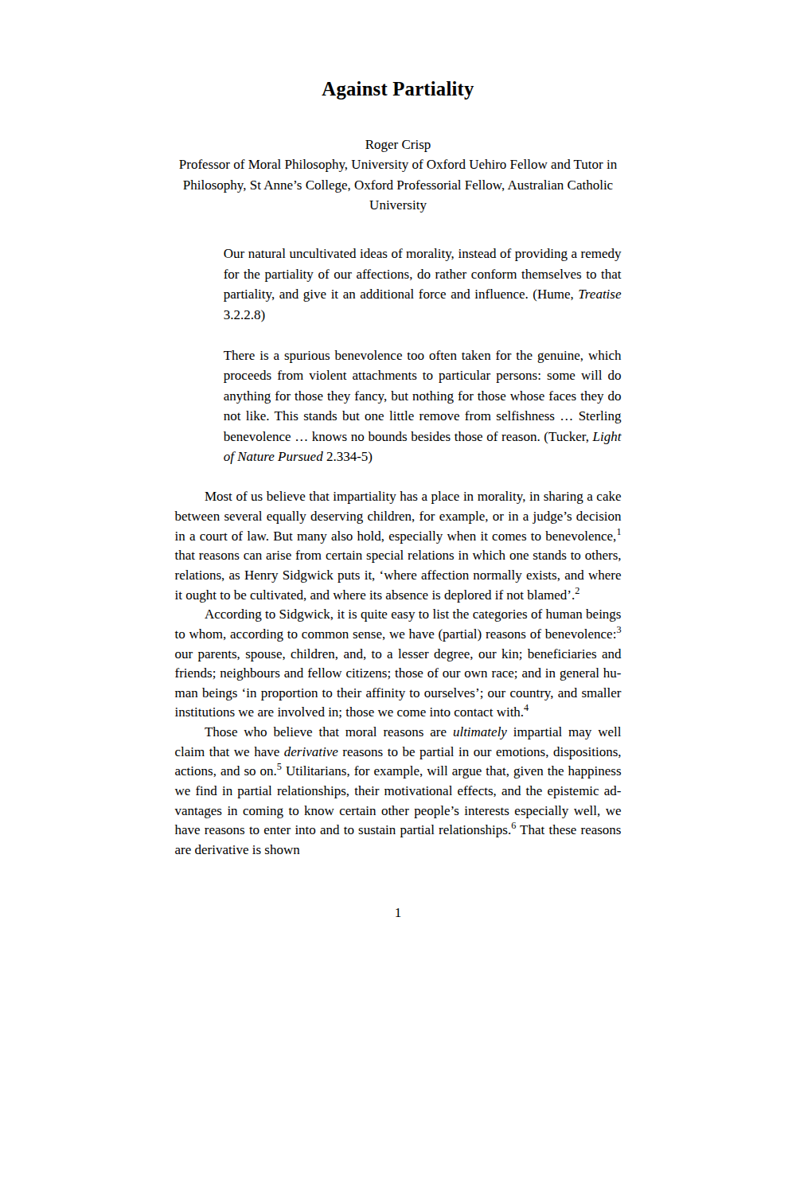Against Partiality
Roger Crisp Professor of Moral Philosophy, University of Oxford Uehiro Fellow and Tutor in Philosophy, St Anne’s College, Oxford Professorial Fellow, Australian Catholic University
Our natural uncultivated ideas of morality, instead of providing a remedy for the partiality of our affections, do rather conform themselves to that partiality, and give it an additional force and influence. (Hume, Treatise 3.2.2.8)
There is a spurious benevolence too often taken for the genuine, which proceeds from violent attachments to particular persons: some will do anything for those they fancy, but nothing for those whose faces they do not like. This stands but one little remove from selfishness … Sterling benevolence … knows no bounds besides those of reason. (Tucker, Light of Nature Pursued 2.334-5)
Most of us believe that impartiality has a place in morality, in sharing a cake between several equally deserving children, for example, or in a judge’s decision in a court of law. But many also hold, especially when it comes to benevolence,1 that reasons can arise from certain special relations in which one stands to others, relations, as Henry Sidgwick puts it, ‘where affection normally exists, and where it ought to be cultivated, and where its absence is deplored if not blamed’.2
According to Sidgwick, it is quite easy to list the categories of human beings to whom, according to common sense, we have (partial) reasons of benevolence:3 our parents, spouse, children, and, to a lesser degree, our kin; beneficiaries and friends; neighbours and fellow citizens; those of our own race; and in general human beings ‘in proportion to their affinity to ourselves’; our country, and smaller institutions we are involved in; those we come into contact with.4
Those who believe that moral reasons are ultimately impartial may well claim that we have derivative reasons to be partial in our emotions, dispositions, actions, and so on.5 Utilitarians, for example, will argue that, given the happiness we find in partial relationships, their motivational effects, and the epistemic advantages in coming to know certain other people’s interests especially well, we have reasons to enter into and to sustain partial relationships.6 That these reasons are derivative is shown
1